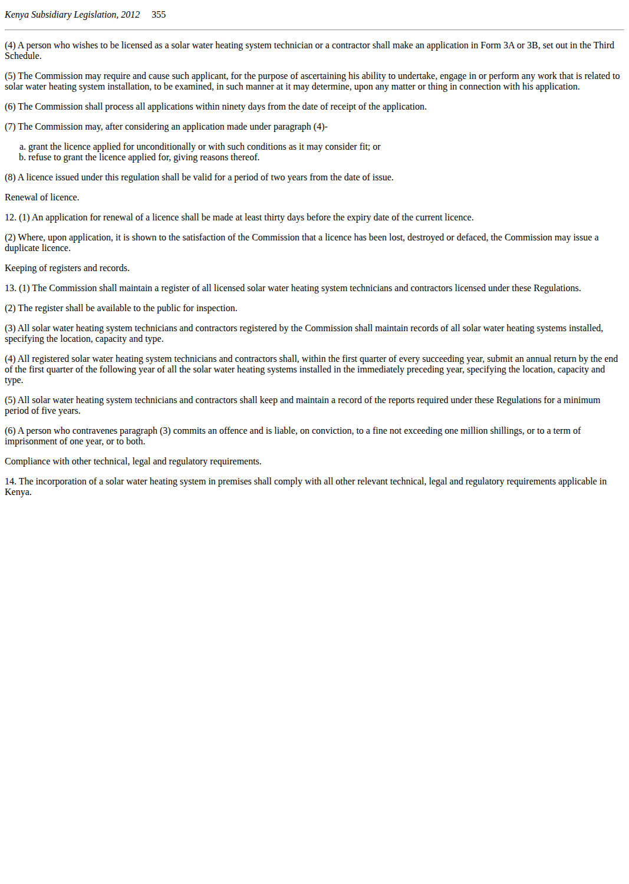Kenya Subsidiary Legislation, 2012 355
(4) A person who wishes to be licensed as a solar water heating system technician or a contractor shall make an application in Form 3A or 3B, set out in the Third Schedule.
(5) The Commission may require and cause such applicant, for the purpose of ascertaining his ability to undertake, engage in or perform any work that is related to solar water heating system installation, to be examined, in such manner at it may determine, upon any matter or thing in connection with his application.
(6) The Commission shall process all applications within ninety days from the date of receipt of the application.
(7) The Commission may, after considering an application made under paragraph (4)-
grant the licence applied for unconditionally or with such conditions as it may consider fit; or
refuse to grant the licence applied for, giving reasons thereof.
(8) A licence issued under this regulation shall be valid for a period of two years from the date of issue.
Renewal of licence.
12. (1) An application for renewal of a licence shall be made at least thirty days before the expiry date of the current licence.
(2) Where, upon application, it is shown to the satisfaction of the Commission that a licence has been lost, destroyed or defaced, the Commission may issue a duplicate licence.
Keeping of registers and records.
13. (1) The Commission shall maintain a register of all licensed solar water heating system technicians and contractors licensed under these Regulations.
(2) The register shall be available to the public for inspection.
(3) All solar water heating system technicians and contractors registered by the Commission shall maintain records of all solar water heating systems installed, specifying the location, capacity and type.
(4) All registered solar water heating system technicians and contractors shall, within the first quarter of every succeeding year, submit an annual return by the end of the first quarter of the following year of all the solar water heating systems installed in the immediately preceding year, specifying the location, capacity and type.
(5) All solar water heating system technicians and contractors shall keep and maintain a record of the reports required under these Regulations for a minimum period of five years.
(6) A person who contravenes paragraph (3) commits an offence and is liable, on conviction, to a fine not exceeding one million shillings, or to a term of imprisonment of one year, or to both.
Compliance with other technical, legal and regulatory requirements.
14. The incorporation of a solar water heating system in premises shall comply with all other relevant technical, legal and regulatory requirements applicable in Kenya.